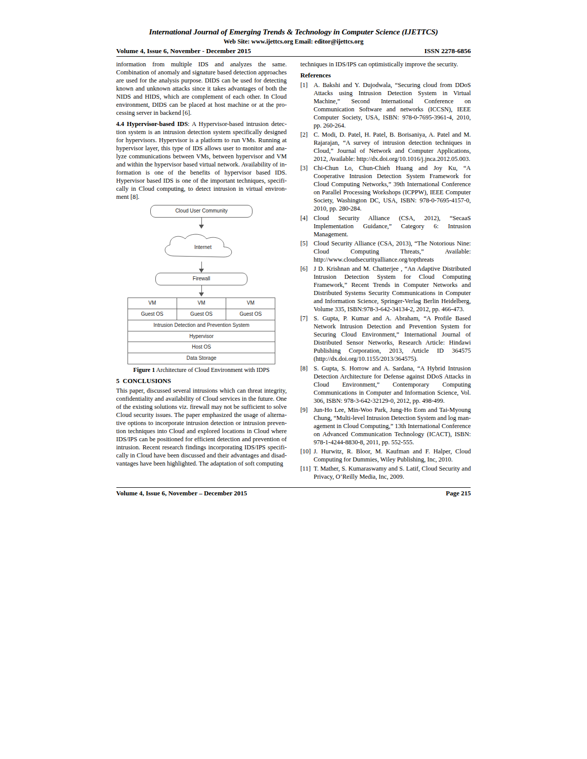International Journal of Emerging Trends & Technology in Computer Science (IJETTCS)
Web Site: www.ijettcs.org Email: editor@ijettcs.org
Volume 4, Issue 6, November - December 2015 ISSN 2278-6856
information from multiple IDS and analyzes the same. Combination of anomaly and signature based detection approaches are used for the analysis purpose. DIDS can be used for detecting known and unknown attacks since it takes advantages of both the NIDS and HIDS, which are complement of each other. In Cloud environment, DIDS can be placed at host machine or at the processing server in backend [6].
4.4 Hypervisor-based IDS
: A Hypervisor-based intrusion detection system is an intrusion detection system specifically designed for hypervisors. Hypervisor is a platform to run VMs. Running at hypervisor layer, this type of IDS allows user to monitor and analyze communications between VMs, between hypervisor and VM and within the hypervisor based virtual network. Availability of information is one of the benefits of hypervisor based IDS. Hypervisor based IDS is one of the important techniques, specifically in Cloud computing, to detect intrusion in virtual environment [8].
Cloud User Community
Internet
Firewall
VM
VM
VM
Guest OS
Guest OS
Guest OS
Intrusion Detection and Prevention System
Hypervisor
Host OS
Data Storage
Figure 1 Architecture of Cloud Environment with IDPS
5 CONCLUSIONS
This paper, discussed several intrusions which can threat integrity, confidentiality and availability of Cloud services in the future. One of the existing solutions viz. firewall may not be sufficient to solve Cloud security issues. The paper emphasized the usage of alternative options to incorporate intrusion detection or intrusion prevention techniques into Cloud and explored locations in Cloud where IDS/IPS can be positioned for efficient detection and prevention of intrusion. Recent research findings incorporating IDS/IPS specifically in Cloud have been discussed and their advantages and disadvantages have been highlighted. The adaptation of soft computing
techniques in IDS/IPS can optimistically improve the security.
References
[1] A. Bakshi and Y. Dujodwala, “Securing cloud from DDoS Attacks using Intrusion Detection System in Virtual Machine,” Second International Conference on Communication Software and networks (ICCSN), IEEE Computer Society, USA, ISBN: 978-0-7695-3961-4, 2010, pp. 260-264.
[2] C. Modi, D. Patel, H. Patel, B. Borisaniya, A. Patel and M. Rajarajan, “A survey of intrusion detection techniques in Cloud,” Journal of Network and Computer Applications, 2012, Available: http://dx.doi.org/10.1016/j.jnca.2012.05.003.
[3] Chi-Chun Lo, Chun-Chieh Huang and Joy Ku, “A Cooperative Intrusion Detection System Framework for Cloud Computing Networks,” 39th International Conference on Parallel Processing Workshops (ICPPW), IEEE Computer Society, Washington DC, USA, ISBN: 978-0-7695-4157-0, 2010, pp. 280-284.
[4] Cloud Security Alliance (CSA, 2012), “SecaaS Implementation Guidance,” Category 6: Intrusion Management.
[5] Cloud Security Alliance (CSA, 2013), “The Notorious Nine: Cloud Computing Threats,” Available: http://www.cloudsecurityalliance.org/topthreats
[6] J D. Krishnan and M. Chatterjee , “An Adaptive Distributed Intrusion Detection System for Cloud Computing Framework,” Recent Trends in Computer Networks and Distributed Systems Security Communications in Computer and Information Science, Springer-Verlag Berlin Heidelberg, Volume 335, ISBN:978-3-642-34134-2, 2012, pp. 466-473.
[7] S. Gupta, P. Kumar and A. Abraham, “A Profile Based Network Intrusion Detection and Prevention System for Securing Cloud Environment,” International Journal of Distributed Sensor Networks, Research Article: Hindawi Publishing Corporation, 2013, Article ID 364575 (http://dx.doi.org/10.1155/2013/364575).
[8] S. Gupta, S. Horrow and A. Sardana, “A Hybrid Intrusion Detection Architecture for Defense against DDoS Attacks in Cloud Environment,” Contemporary Computing Communications in Computer and Information Science, Vol. 306, ISBN: 978-3-642-32129-0, 2012, pp. 498-499.
[9] Jun-Ho Lee, Min-Woo Park, Jung-Ho Eom and Tai-Myoung Chung, “Multi-level Intrusion Detection System and log management in Cloud Computing,” 13th International Conference on Advanced Communication Technology (ICACT), ISBN: 978-1-4244-8830-8, 2011, pp. 552-555.
[10] J. Hurwitz, R. Bloor, M. Kaufman and F. Halper, Cloud Computing for Dummies, Wiley Publishing, Inc, 2010.
[11] T. Mather, S. Kumaraswamy and S. Latif, Cloud Security and Privacy, O’Reilly Media, Inc, 2009.
Volume 4, Issue 6, November – December 2015 Page 215